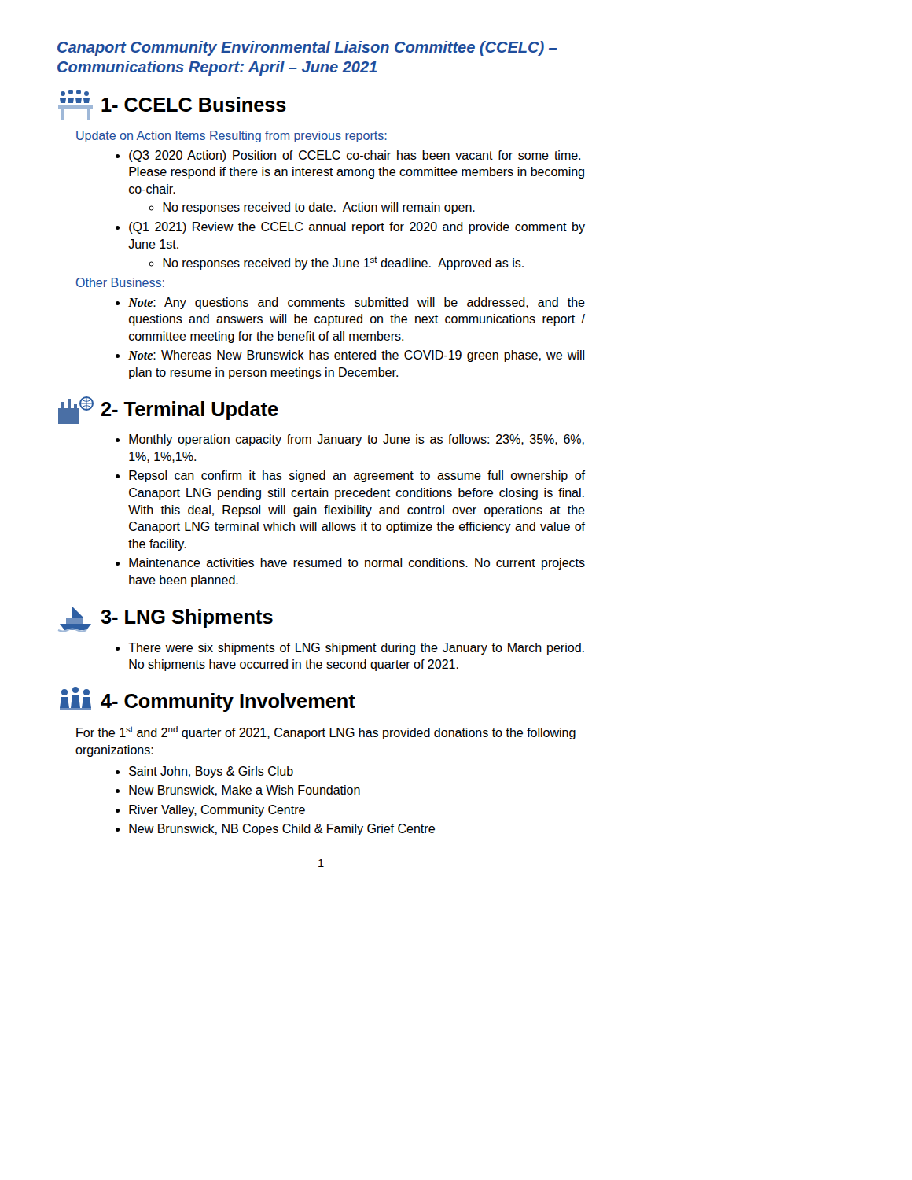Canaport Community Environmental Liaison Committee (CCELC) – Communications Report: April – June 2021
1- CCELC Business
Update on Action Items Resulting from previous reports:
(Q3 2020 Action) Position of CCELC co-chair has been vacant for some time. Please respond if there is an interest among the committee members in becoming co-chair.
No responses received to date. Action will remain open.
(Q1 2021) Review the CCELC annual report for 2020 and provide comment by June 1st.
No responses received by the June 1st deadline. Approved as is.
Other Business:
Note: Any questions and comments submitted will be addressed, and the questions and answers will be captured on the next communications report / committee meeting for the benefit of all members.
Note: Whereas New Brunswick has entered the COVID-19 green phase, we will plan to resume in person meetings in December.
2- Terminal Update
Monthly operation capacity from January to June is as follows: 23%, 35%, 6%, 1%, 1%,1%.
Repsol can confirm it has signed an agreement to assume full ownership of Canaport LNG pending still certain precedent conditions before closing is final. With this deal, Repsol will gain flexibility and control over operations at the Canaport LNG terminal which will allows it to optimize the efficiency and value of the facility.
Maintenance activities have resumed to normal conditions. No current projects have been planned.
3- LNG Shipments
There were six shipments of LNG shipment during the January to March period. No shipments have occurred in the second quarter of 2021.
4- Community Involvement
For the 1st and 2nd quarter of 2021, Canaport LNG has provided donations to the following organizations:
Saint John, Boys & Girls Club
New Brunswick, Make a Wish Foundation
River Valley, Community Centre
New Brunswick, NB Copes Child & Family Grief Centre
1